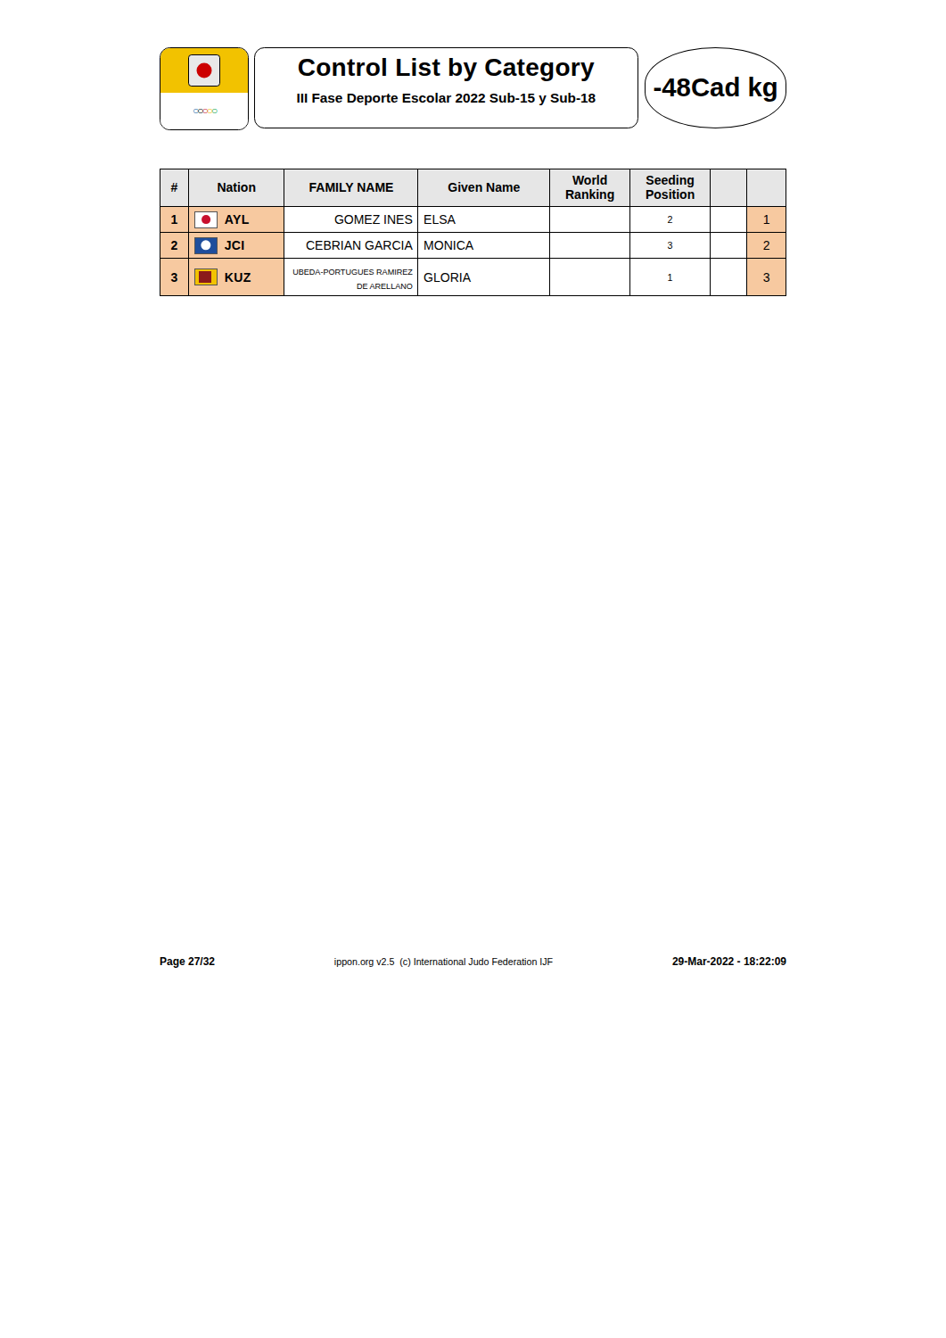○○○○○
Control List by Category
III Fase Deporte Escolar 2022 Sub-15 y Sub-18
-48Cad kg
| # | Nation | FAMILY NAME | Given Name | World Ranking | Seeding Position | | |
| --- | --- | --- | --- | --- | --- | --- | --- |
| 1 | AYL | GOMEZ INES | ELSA | | 2 | | 1 |
| 2 | JCI | CEBRIAN GARCIA | MONICA | | 3 | | 2 |
| 3 | KUZ | UBEDA-PORTUGUES RAMIREZ DE ARELLANO | GLORIA | | 1 | | 3 |
Page 27/32
ippon.org v2.5 (c) International Judo Federation IJF
29-Mar-2022 - 18:22:09